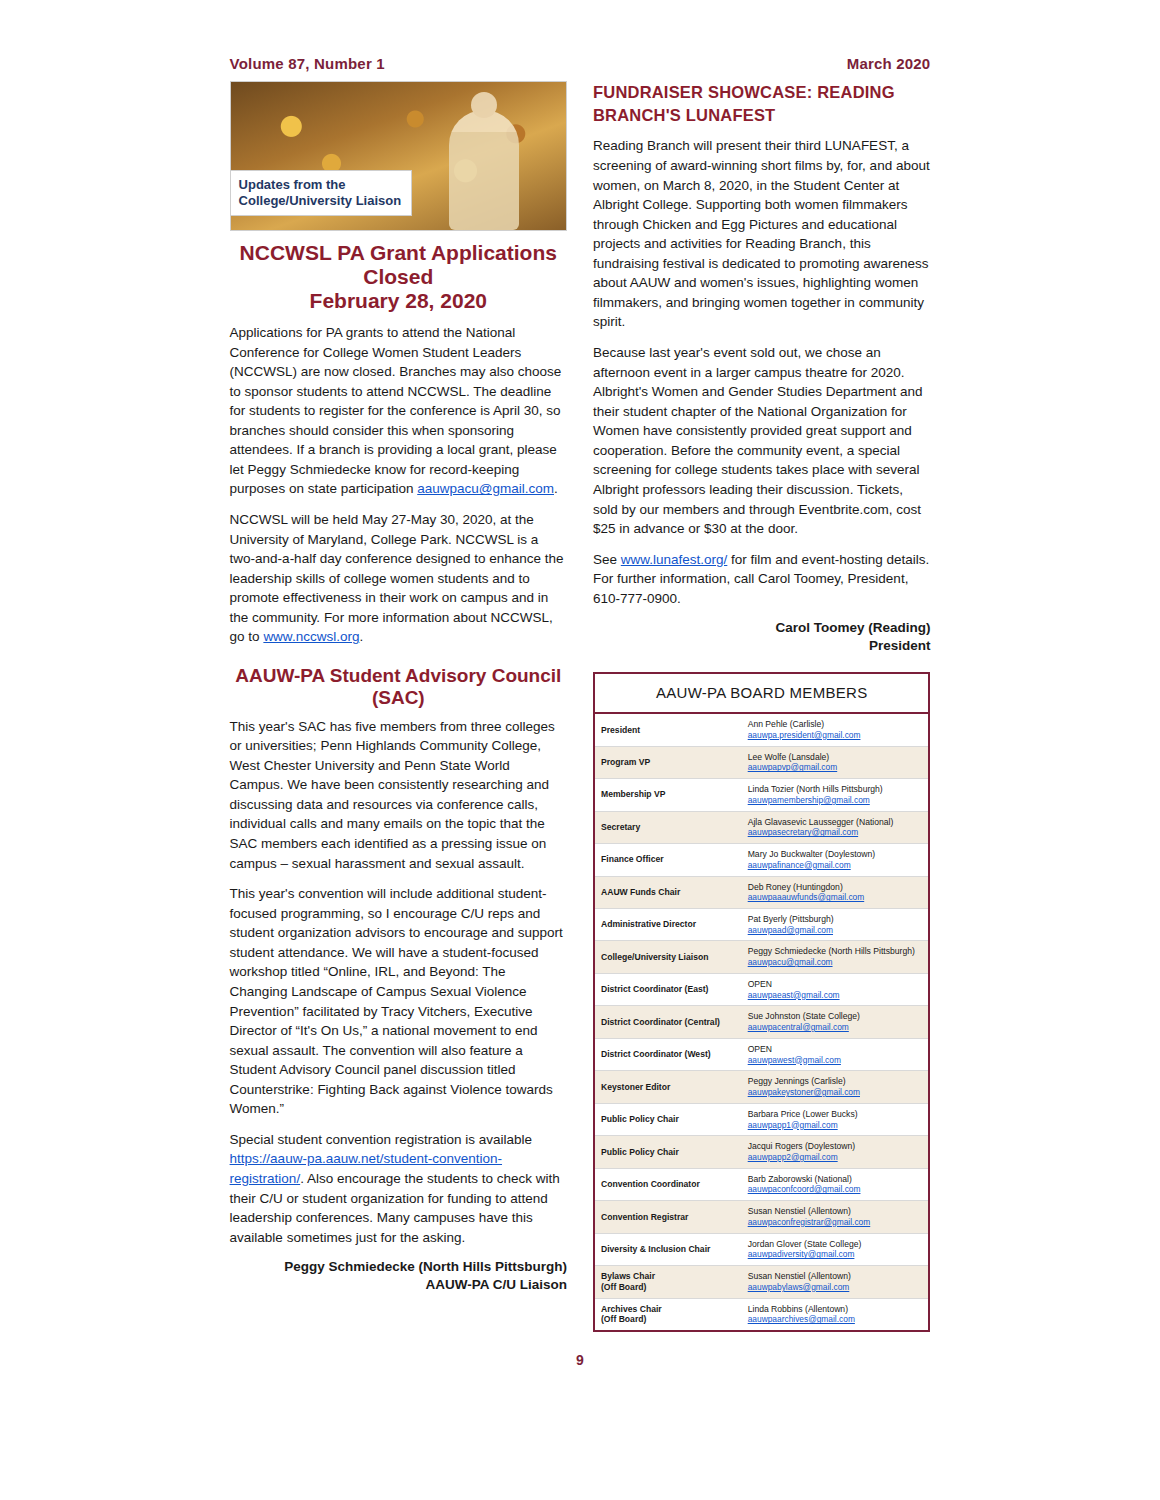Volume 87, Number 1
March 2020
Updates from the
College/University Liaison
NCCWSL PA Grant Applications Closed
February 28, 2020
Applications for PA grants to attend the National Conference for College Women Student Leaders (NCCWSL) are now closed. Branches may also choose to sponsor students to attend NCCWSL. The deadline for students to register for the conference is April 30, so branches should consider this when sponsoring attendees. If a branch is providing a local grant, please let Peggy Schmiedecke know for record-keeping purposes on state participation aauwpacu@gmail.com.
NCCWSL will be held May 27-May 30, 2020, at the University of Maryland, College Park. NCCWSL is a two-and-a-half day conference designed to enhance the leadership skills of college women students and to promote effectiveness in their work on campus and in the community. For more information about NCCWSL, go to www.nccwsl.org.
AAUW-PA Student Advisory Council (SAC)
This year's SAC has five members from three colleges or universities; Penn Highlands Community College, West Chester University and Penn State World Campus. We have been consistently researching and discussing data and resources via conference calls, individual calls and many emails on the topic that the SAC members each identified as a pressing issue on campus – sexual harassment and sexual assault.
This year's convention will include additional student-focused programming, so I encourage C/U reps and student organization advisors to encourage and support student attendance. We will have a student-focused workshop titled “Online, IRL, and Beyond: The Changing Landscape of Campus Sexual Violence Prevention” facilitated by Tracy Vitchers, Executive Director of “It's On Us,” a national movement to end sexual assault. The convention will also feature a Student Advisory Council panel discussion titled Counterstrike: Fighting Back against Violence towards Women.”
Special student convention registration is available https://aauw-pa.aauw.net/student-convention-registration/. Also encourage the students to check with their C/U or student organization for funding to attend leadership conferences. Many campuses have this available sometimes just for the asking.
Peggy Schmiedecke (North Hills Pittsburgh) AAUW-PA C/U Liaison
FUNDRAISER SHOWCASE: READING BRANCH'S LUNAFEST
Reading Branch will present their third LUNAFEST, a screening of award-winning short films by, for, and about women, on March 8, 2020, in the Student Center at Albright College. Supporting both women filmmakers through Chicken and Egg Pictures and educational projects and activities for Reading Branch, this fundraising festival is dedicated to promoting awareness about AAUW and women's issues, highlighting women filmmakers, and bringing women together in community spirit.
Because last year's event sold out, we chose an afternoon event in a larger campus theatre for 2020. Albright's Women and Gender Studies Department and their student chapter of the National Organization for Women have consistently provided great support and cooperation. Before the community event, a special screening for college students takes place with several Albright professors leading their discussion. Tickets, sold by our members and through Eventbrite.com, cost $25 in advance or $30 at the door.
See www.lunafest.org/ for film and event-hosting details. For further information, call Carol Toomey, President, 610-777-0900.
Carol Toomey (Reading) President
AAUW-PA BOARD MEMBERS
| President | Ann Pehle (Carlisle) aauwpa.president@gmail.com |
| Program VP | Lee Wolfe (Lansdale) aauwpapvp@gmail.com |
| Membership VP | Linda Tozier (North Hills Pittsburgh) aauwpamembership@gmail.com |
| Secretary | Ajla Glavasevic Laussegger (National) aauwpasecretary@gmail.com |
| Finance Officer | Mary Jo Buckwalter (Doylestown) aauwpafinance@gmail.com |
| AAUW Funds Chair | Deb Roney (Huntingdon) aauwpaaauwfunds@gmail.com |
| Administrative Director | Pat Byerly (Pittsburgh) aauwpaad@gmail.com |
| College/University Liaison | Peggy Schmiedecke (North Hills Pittsburgh) aauwpacu@gmail.com |
| District Coordinator (East) | OPEN aauwpaeast@gmail.com |
| District Coordinator (Central) | Sue Johnston (State College) aauwpacentral@gmail.com |
| District Coordinator (West) | OPEN aauwpawest@gmail.com |
| Keystoner Editor | Peggy Jennings (Carlisle) aauwpakeystoner@gmail.com |
| Public Policy Chair | Barbara Price (Lower Bucks) aauwpapp1@gmail.com |
| Public Policy Chair | Jacqui Rogers (Doylestown) aauwpapp2@gmail.com |
| Convention Coordinator | Barb Zaborowski (National) aauwpaconfcoord@gmail.com |
| Convention Registrar | Susan Nenstiel (Allentown) aauwpaconfregistrar@gmail.com |
| Diversity & Inclusion Chair | Jordan Glover (State College) aauwpadiversity@gmail.com |
| Bylaws Chair (Off Board) | Susan Nenstiel (Allentown) aauwpabylaws@gmail.com |
| Archives Chair (Off Board) | Linda Robbins (Allentown) aauwpaarchives@gmail.com |
9